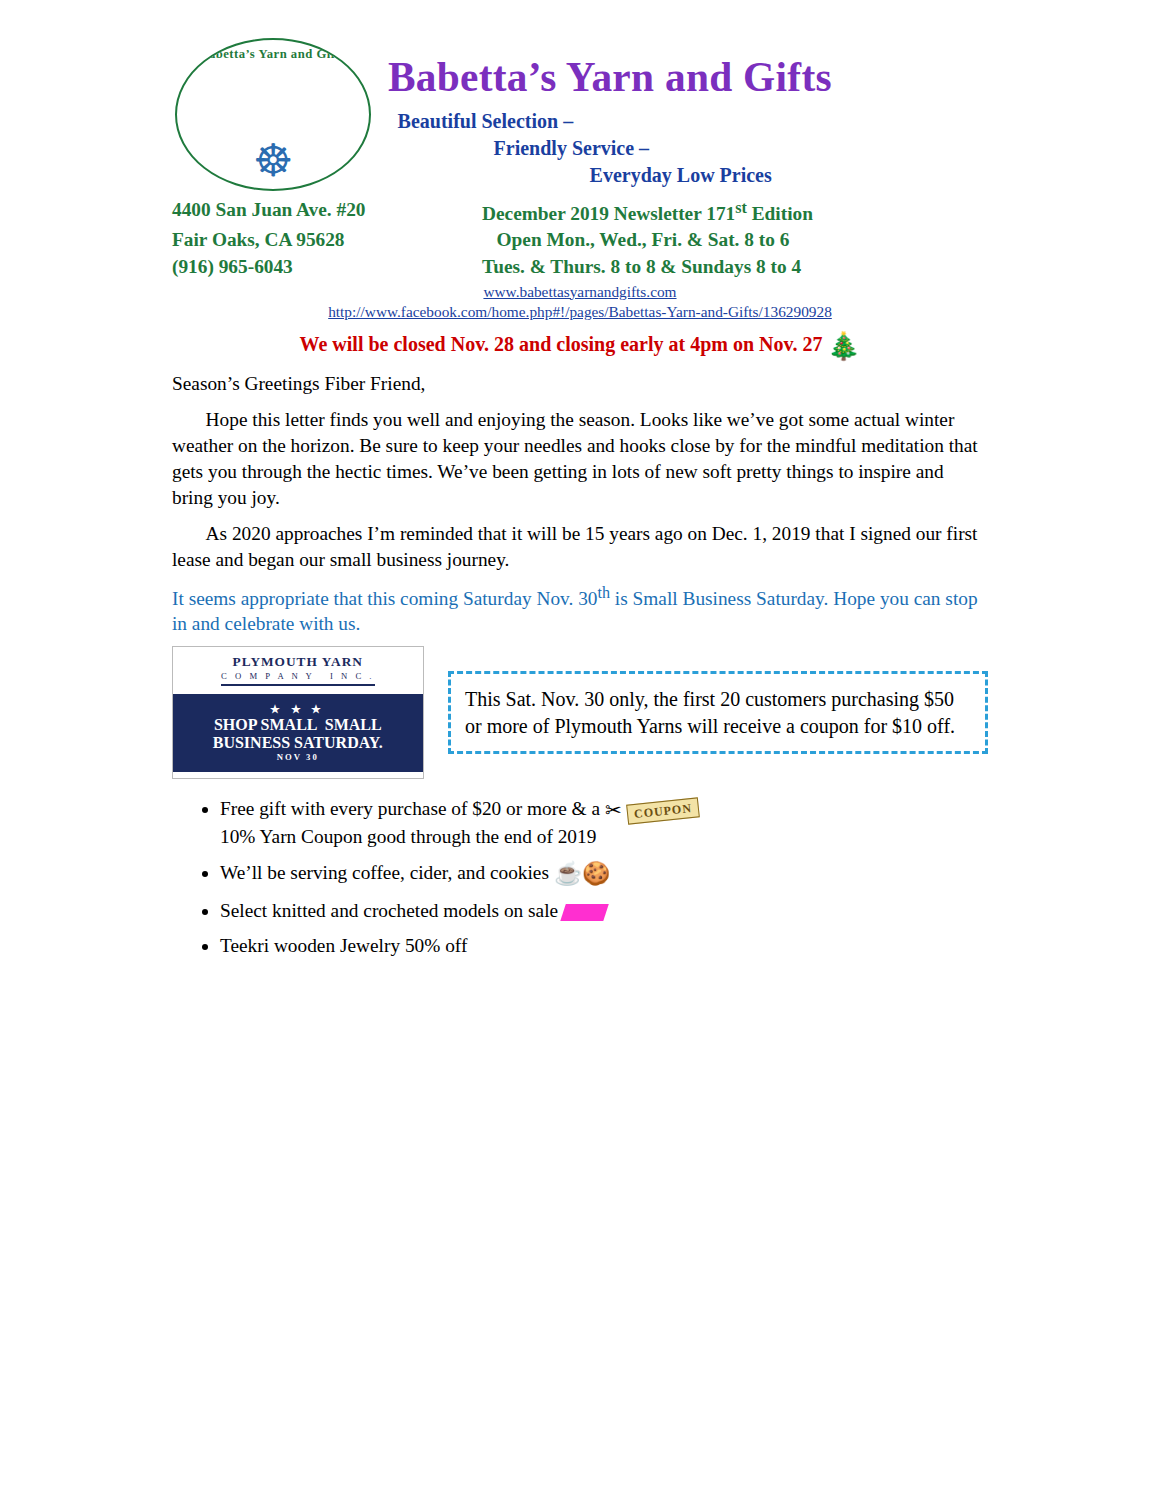Babetta’s Yarn and Gifts
☸
Babetta’s Yarn and Gifts
Beautiful Selection – Friendly Service – Everyday Low Prices
| 4400 San Juan Ave. #20 | December 2019 Newsletter 171 st Edition |
| Fair Oaks, CA 95628 | Open Mon., Wed., Fri. & Sat. 8 to 6 |
| (916) 965-6043 | Tues. & Thurs. 8 to 8 & Sundays 8 to 4 |
www.babettasyarnandgifts.com
http://www.facebook.com/home.php#!/pages/Babettas-Yarn-and-Gifts/136290928
We will be closed Nov. 28 and closing early at 4pm on Nov. 27 🎄
Season’s Greetings Fiber Friend,
Hope this letter finds you well and enjoying the season. Looks like we’ve got some actual winter weather on the horizon. Be sure to keep your needles and hooks close by for the mindful meditation that gets you through the hectic times. We’ve been getting in lots of new soft pretty things to inspire and bring you joy.
As 2020 approaches I’m reminded that it will be 15 years ago on Dec. 1, 2019 that I signed our first lease and began our small business journey.
It seems appropriate that this coming Saturday Nov. 30th is Small Business Saturday. Hope you can stop in and celebrate with us.
PLYMOUTH YARNC O M P A N Y I N C .
★ ★ ★ SHOP SMALL SMALL BUSINESS SATURDAY. NOV 30
This Sat. Nov. 30 only, the first 20 customers purchasing $50 or more of Plymouth Yarns will receive a coupon for $10 off.
Free gift with every purchase of $20 or more & a ✂ COUPON
10% Yarn Coupon good through the end of 2019
We’ll be serving coffee, cider, and cookies ☕🍪
Select knitted and crocheted models on sale
Teekri wooden Jewelry 50% off